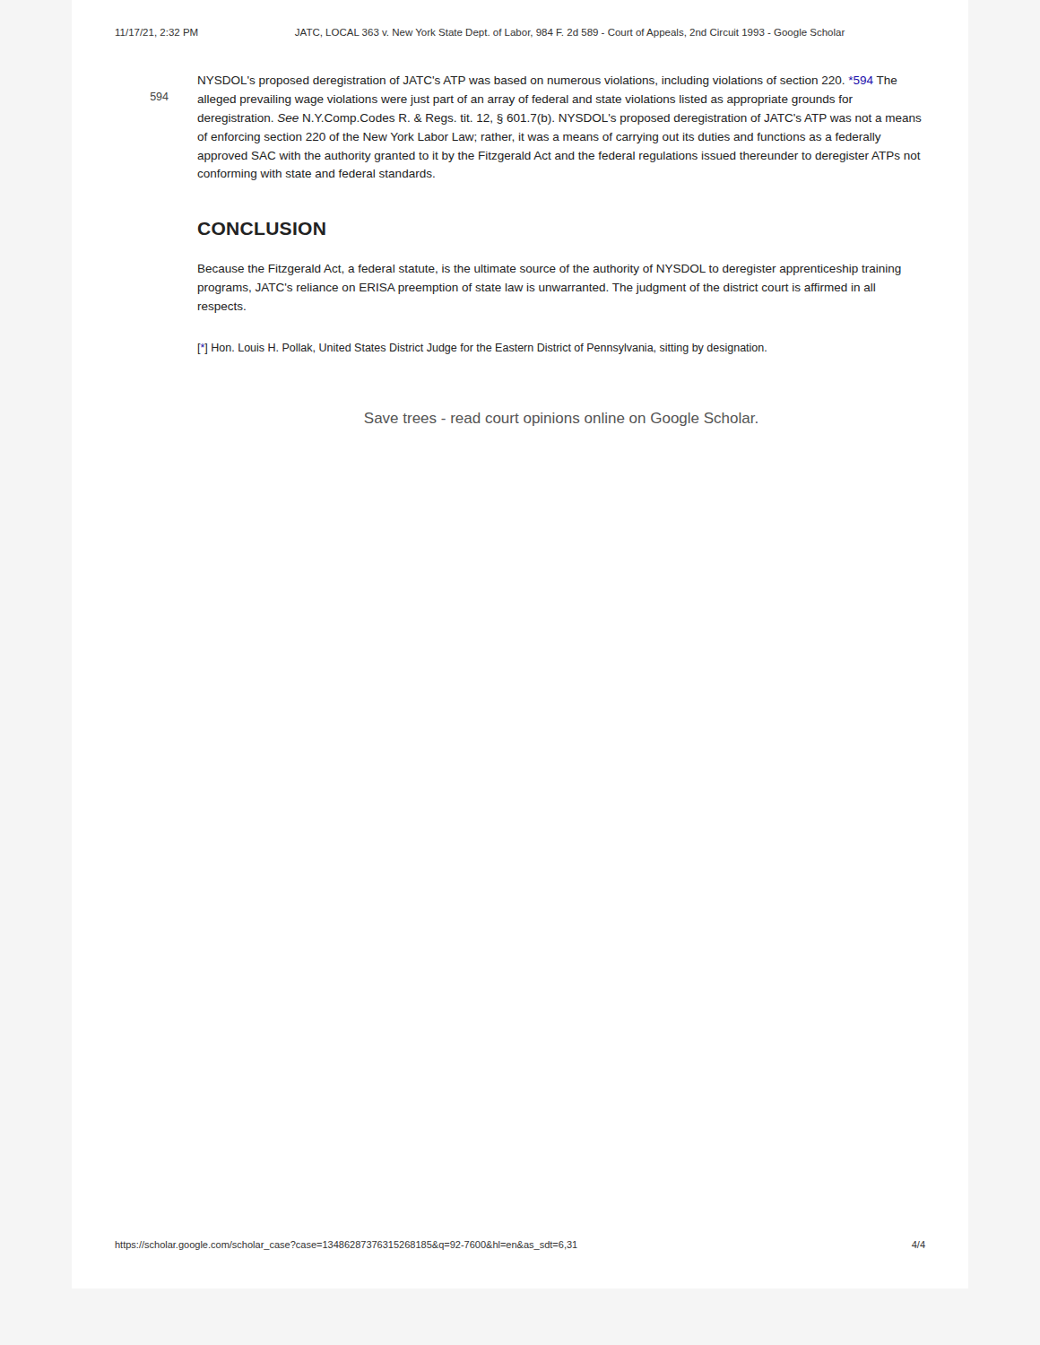11/17/21, 2:32 PM JATC, LOCAL 363 v. New York State Dept. of Labor, 984 F. 2d 589 - Court of Appeals, 2nd Circuit 1993 - Google Scholar
594
NYSDOL's proposed deregistration of JATC's ATP was based on numerous violations, including violations of section 220. *594 The alleged prevailing wage violations were just part of an array of federal and state violations listed as appropriate grounds for deregistration. See N.Y.Comp.Codes R. & Regs. tit. 12, § 601.7(b). NYSDOL's proposed deregistration of JATC's ATP was not a means of enforcing section 220 of the New York Labor Law; rather, it was a means of carrying out its duties and functions as a federally approved SAC with the authority granted to it by the Fitzgerald Act and the federal regulations issued thereunder to deregister ATPs not conforming with state and federal standards.
CONCLUSION
Because the Fitzgerald Act, a federal statute, is the ultimate source of the authority of NYSDOL to deregister apprenticeship training programs, JATC's reliance on ERISA preemption of state law is unwarranted. The judgment of the district court is affirmed in all respects.
[*] Hon. Louis H. Pollak, United States District Judge for the Eastern District of Pennsylvania, sitting by designation.
Save trees - read court opinions online on Google Scholar.
https://scholar.google.com/scholar_case?case=13486287376315268185&q=92-7600&hl=en&as_sdt=6,31 4/4